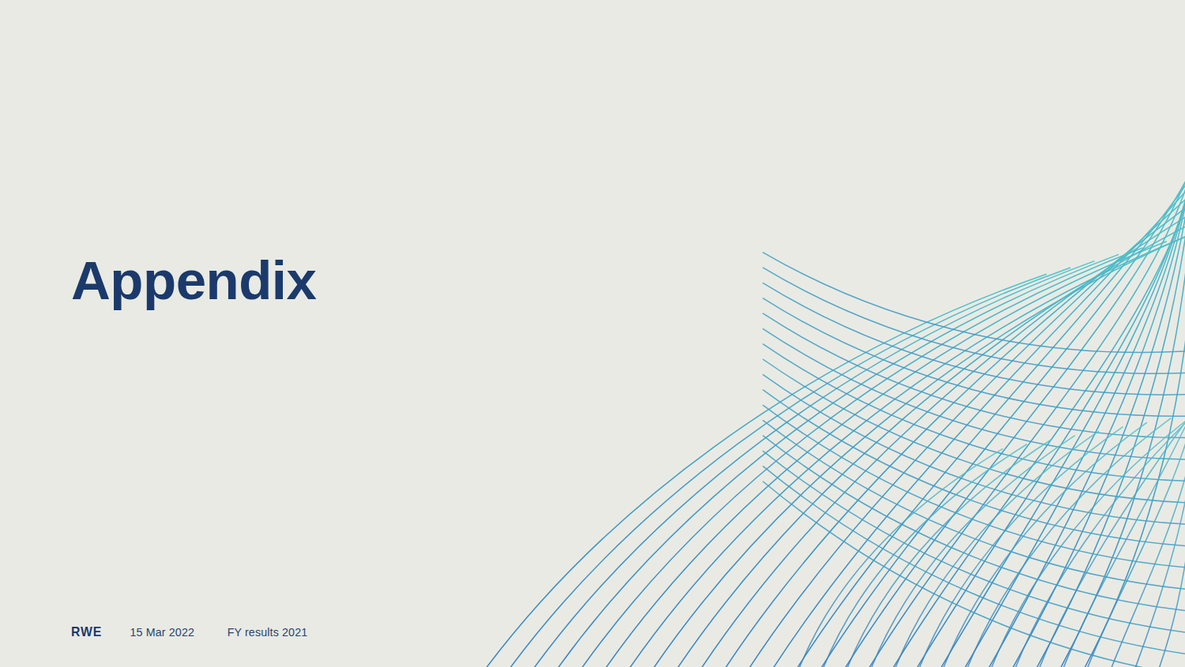Appendix
RWE 15 Mar 2022 FY results 2021